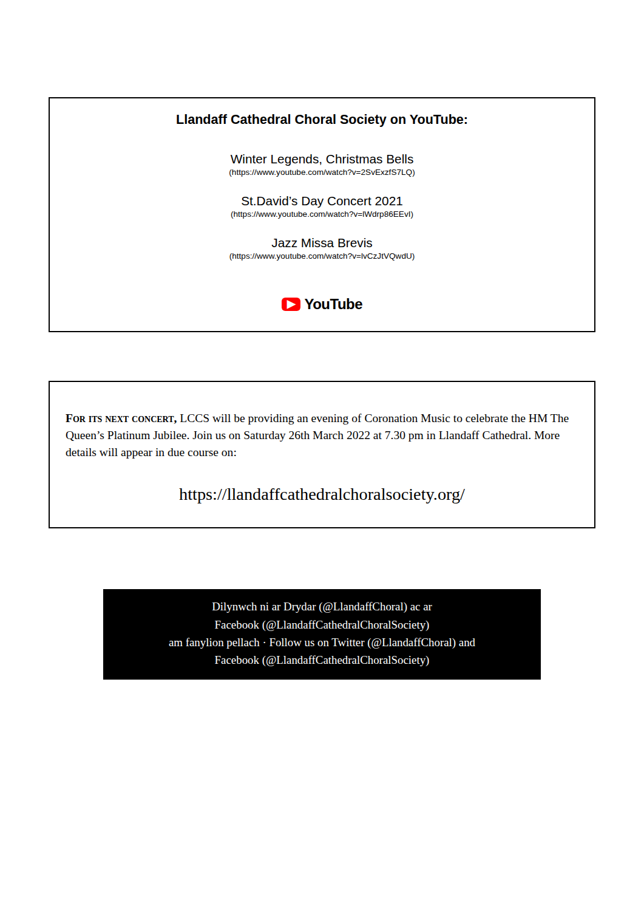Llandaff Cathedral Choral Society on YouTube:
Winter Legends, Christmas Bells
(https://www.youtube.com/watch?v=2SvExzfS7LQ)
St.David’s Day Concert 2021
(https://www.youtube.com/watch?v=lWdrp86EEvI)
Jazz Missa Brevis
(https://www.youtube.com/watch?v=lvCzJtVQwdU)
▶YouTube
For its next concert, LCCS will be providing an evening of Coronation Music to celebrate the HM The Queen’s Platinum Jubilee. Join us on Saturday 26th March 2022 at 7.30 pm in Llandaff Cathedral. More details will appear in due course on:
https://llandaffcathedralchoralsociety.org/
Dilynwch ni ar Drydar (@LlandaffChoral) ac ar
Facebook (@LlandaffCathedralChoralSociety)
am fanylion pellach · Follow us on Twitter (@LlandaffChoral) and
Facebook (@LlandaffCathedralChoralSociety)